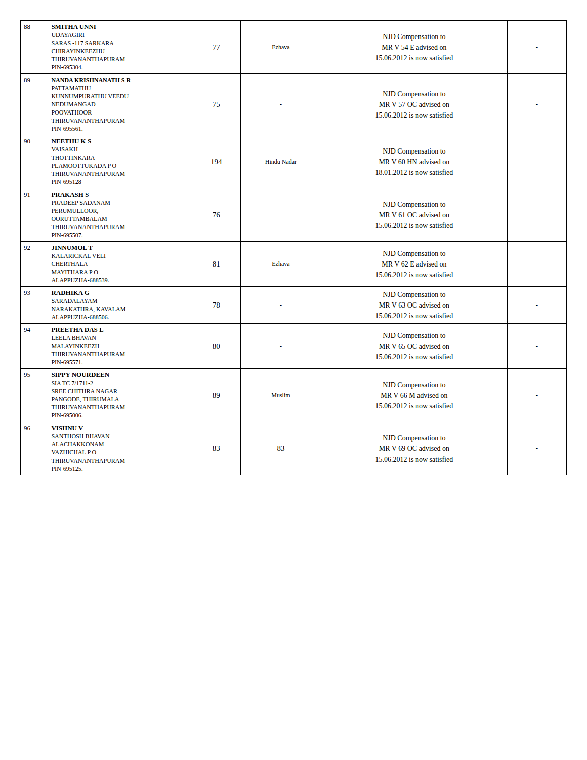| 88 | SMITHA UNNI UDAYAGIRI SARAS -117 SARKARA CHIRAYINKEEZHU THIRUVANANTHAPURAM PIN-695304. | 77 | Ezhava | NJD Compensation to MR V 54 E advised on 15.06.2012 is now satisfied | - |
| 89 | NANDA KRISHNANATH S R PATTAMATHU KUNNUMPURATHU VEEDU NEDUMANGAD POOVATHOOR THIRUVANANTHAPURAM PIN-695561. | 75 | - | NJD Compensation to MR V 57 OC advised on 15.06.2012 is now satisfied | - |
| 90 | NEETHU K S VAISAKH THOTTINKARA PLAMOOTTUKADA P O THIRUVANANTHAPURAM PIN-695128 | 194 | Hindu Nadar | NJD Compensation to MR V 60 HN advised on 18.01.2012 is now satisfied | - |
| 91 | PRAKASH S PRADEEP SADANAM PERUMULLOOR, OORUTTAMBALAM THIRUVANANTHAPURAM PIN-695507. | 76 | - | NJD Compensation to MR V 61 OC advised on 15.06.2012 is now satisfied | - |
| 92 | JINNUMOL T KALARICKAL VELI CHERTHALA MAYITHARA P O ALAPPUZHA-688539. | 81 | Ezhava | NJD Compensation to MR V 62 E advised on 15.06.2012 is now satisfied | - |
| 93 | RADHIKA G SARADALAYAM NARAKATHRA, KAVALAM ALAPPUZHA-688506. | 78 | - | NJD Compensation to MR V 63 OC advised on 15.06.2012 is now satisfied | - |
| 94 | PREETHA DAS L LEELA BHAVAN MALAYINKEEZH THIRUVANANTHAPURAM PIN-695571. | 80 | - | NJD Compensation to MR V 65 OC advised on 15.06.2012 is now satisfied | - |
| 95 | SIPPY NOURDEEN SIA TC 7/1711-2 SREE CHITHRA NAGAR PANGODE, THIRUMALA THIRUVANANTHAPURAM PIN-695006. | 89 | Muslim | NJD Compensation to MR V 66 M advised on 15.06.2012 is now satisfied | - |
| 96 | VISHNU V SANTHOSH BHAVAN ALACHAKKONAM VAZHICHAL P O THIRUVANANTHAPURAM PIN-695125. | 83 | 83 | NJD Compensation to MR V 69 OC advised on 15.06.2012 is now satisfied | - |